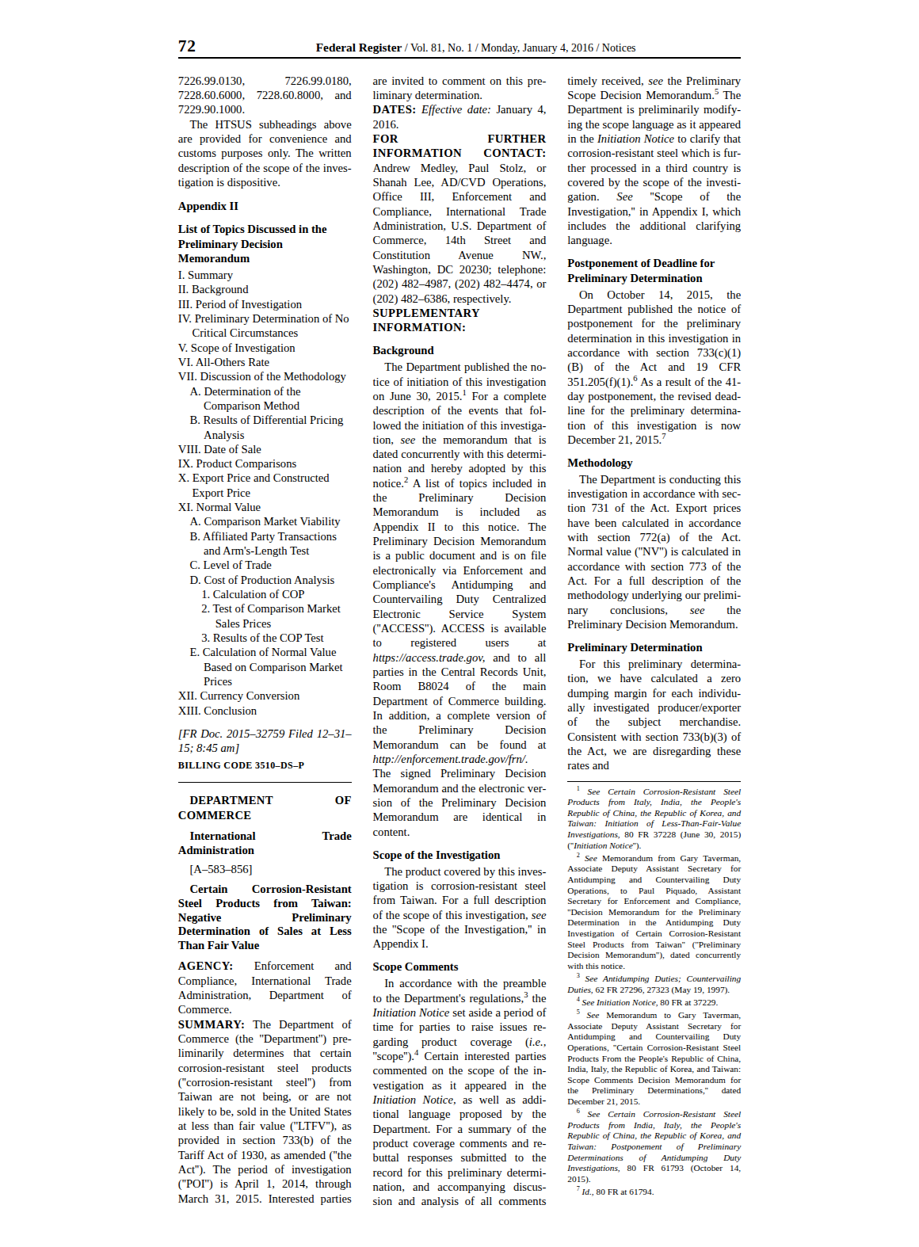72
Federal Register / Vol. 81, No. 1 / Monday, January 4, 2016 / Notices
7226.99.0130, 7226.99.0180, 7228.60.6000, 7228.60.8000, and 7229.90.1000.
The HTSUS subheadings above are provided for convenience and customs purposes only. The written description of the scope of the investigation is dispositive.
Appendix II
List of Topics Discussed in the Preliminary Decision Memorandum
I. Summary
II. Background
III. Period of Investigation
IV. Preliminary Determination of No Critical Circumstances
V. Scope of Investigation
VI. All-Others Rate
VII. Discussion of the Methodology
A. Determination of the Comparison Method
B. Results of Differential Pricing Analysis
VIII. Date of Sale
IX. Product Comparisons
X. Export Price and Constructed Export Price
XI. Normal Value
A. Comparison Market Viability
B. Affiliated Party Transactions and Arm's-Length Test
C. Level of Trade
D. Cost of Production Analysis
1. Calculation of COP
2. Test of Comparison Market Sales Prices
3. Results of the COP Test
E. Calculation of Normal Value Based on Comparison Market Prices
XII. Currency Conversion
XIII. Conclusion
[FR Doc. 2015–32759 Filed 12–31–15; 8:45 am]
BILLING CODE 3510–DS–P
DEPARTMENT OF COMMERCE
International Trade Administration
[A–583–856]
Certain Corrosion-Resistant Steel Products from Taiwan: Negative Preliminary Determination of Sales at Less Than Fair Value
AGENCY: Enforcement and Compliance, International Trade Administration, Department of Commerce.
SUMMARY: The Department of Commerce (the ''Department'') preliminarily determines that certain corrosion-resistant steel products (''corrosion-resistant steel'') from Taiwan are not being, or are not likely to be, sold in the United States at less than fair value (''LTFV''), as provided in section 733(b) of the Tariff Act of 1930, as amended (''the Act''). The period of investigation (''POI'') is April 1, 2014, through March 31, 2015. Interested parties are invited to comment on this preliminary determination.
DATES: Effective date: January 4, 2016.
FOR FURTHER INFORMATION CONTACT: Andrew Medley, Paul Stolz, or Shanah Lee, AD/CVD Operations, Office III, Enforcement and Compliance, International Trade Administration, U.S. Department of Commerce, 14th Street and Constitution Avenue NW., Washington, DC 20230; telephone: (202) 482–4987, (202) 482–4474, or (202) 482–6386, respectively.
SUPPLEMENTARY INFORMATION:
Background
The Department published the notice of initiation of this investigation on June 30, 2015.1 For a complete description of the events that followed the initiation of this investigation, see the memorandum that is dated concurrently with this determination and hereby adopted by this notice.2 A list of topics included in the Preliminary Decision Memorandum is included as Appendix II to this notice. The Preliminary Decision Memorandum is a public document and is on file electronically via Enforcement and Compliance's Antidumping and Countervailing Duty Centralized Electronic Service System (''ACCESS''). ACCESS is available to registered users at https://access.trade.gov, and to all parties in the Central Records Unit, Room B8024 of the main Department of Commerce building. In addition, a complete version of the Preliminary Decision Memorandum can be found at http://enforcement.trade.gov/frn/. The signed Preliminary Decision Memorandum and the electronic version of the Preliminary Decision Memorandum are identical in content.
Scope of the Investigation
The product covered by this investigation is corrosion-resistant steel from Taiwan. For a full description of the scope of this investigation, see the ''Scope of the Investigation,'' in Appendix I.
Scope Comments
In accordance with the preamble to the Department's regulations,3 the Initiation Notice set aside a period of time for parties to raise issues regarding product coverage (i.e., ''scope'').4 Certain interested parties commented on the scope of the investigation as it appeared in the Initiation Notice, as well as additional language proposed by the Department. For a summary of the product coverage comments and rebuttal responses submitted to the record for this preliminary determination, and accompanying discussion and analysis of all comments timely received, see the Preliminary Scope Decision Memorandum.5 The Department is preliminarily modifying the scope language as it appeared in the Initiation Notice to clarify that corrosion-resistant steel which is further processed in a third country is covered by the scope of the investigation. See ''Scope of the Investigation,'' in Appendix I, which includes the additional clarifying language.
Postponement of Deadline for Preliminary Determination
On October 14, 2015, the Department published the notice of postponement for the preliminary determination in this investigation in accordance with section 733(c)(1)(B) of the Act and 19 CFR 351.205(f)(1).6 As a result of the 41-day postponement, the revised deadline for the preliminary determination of this investigation is now December 21, 2015.7
Methodology
The Department is conducting this investigation in accordance with section 731 of the Act. Export prices have been calculated in accordance with section 772(a) of the Act. Normal value (''NV'') is calculated in accordance with section 773 of the Act. For a full description of the methodology underlying our preliminary conclusions, see the Preliminary Decision Memorandum.
Preliminary Determination
For this preliminary determination, we have calculated a zero dumping margin for each individually investigated producer/exporter of the subject merchandise. Consistent with section 733(b)(3) of the Act, we are disregarding these rates and
1 See Certain Corrosion-Resistant Steel Products from Italy, India, the People's Republic of China, the Republic of Korea, and Taiwan: Initiation of Less-Than-Fair-Value Investigations, 80 FR 37228 (June 30, 2015) (''Initiation Notice'').
2 See Memorandum from Gary Taverman, Associate Deputy Assistant Secretary for Antidumping and Countervailing Duty Operations, to Paul Piquado, Assistant Secretary for Enforcement and Compliance, ''Decision Memorandum for the Preliminary Determination in the Antidumping Duty Investigation of Certain Corrosion-Resistant Steel Products from Taiwan'' (''Preliminary Decision Memorandum''), dated concurrently with this notice.
3 See Antidumping Duties; Countervailing Duties, 62 FR 27296, 27323 (May 19, 1997).
4 See Initiation Notice, 80 FR at 37229.
5 See Memorandum to Gary Taverman, Associate Deputy Assistant Secretary for Antidumping and Countervailing Duty Operations, ''Certain Corrosion-Resistant Steel Products From the People's Republic of China, India, Italy, the Republic of Korea, and Taiwan: Scope Comments Decision Memorandum for the Preliminary Determinations,'' dated December 21, 2015.
6 See Certain Corrosion-Resistant Steel Products from India, Italy, the People's Republic of China, the Republic of Korea, and Taiwan: Postponement of Preliminary Determinations of Antidumping Duty Investigations, 80 FR 61793 (October 14, 2015).
7 Id., 80 FR at 61794.